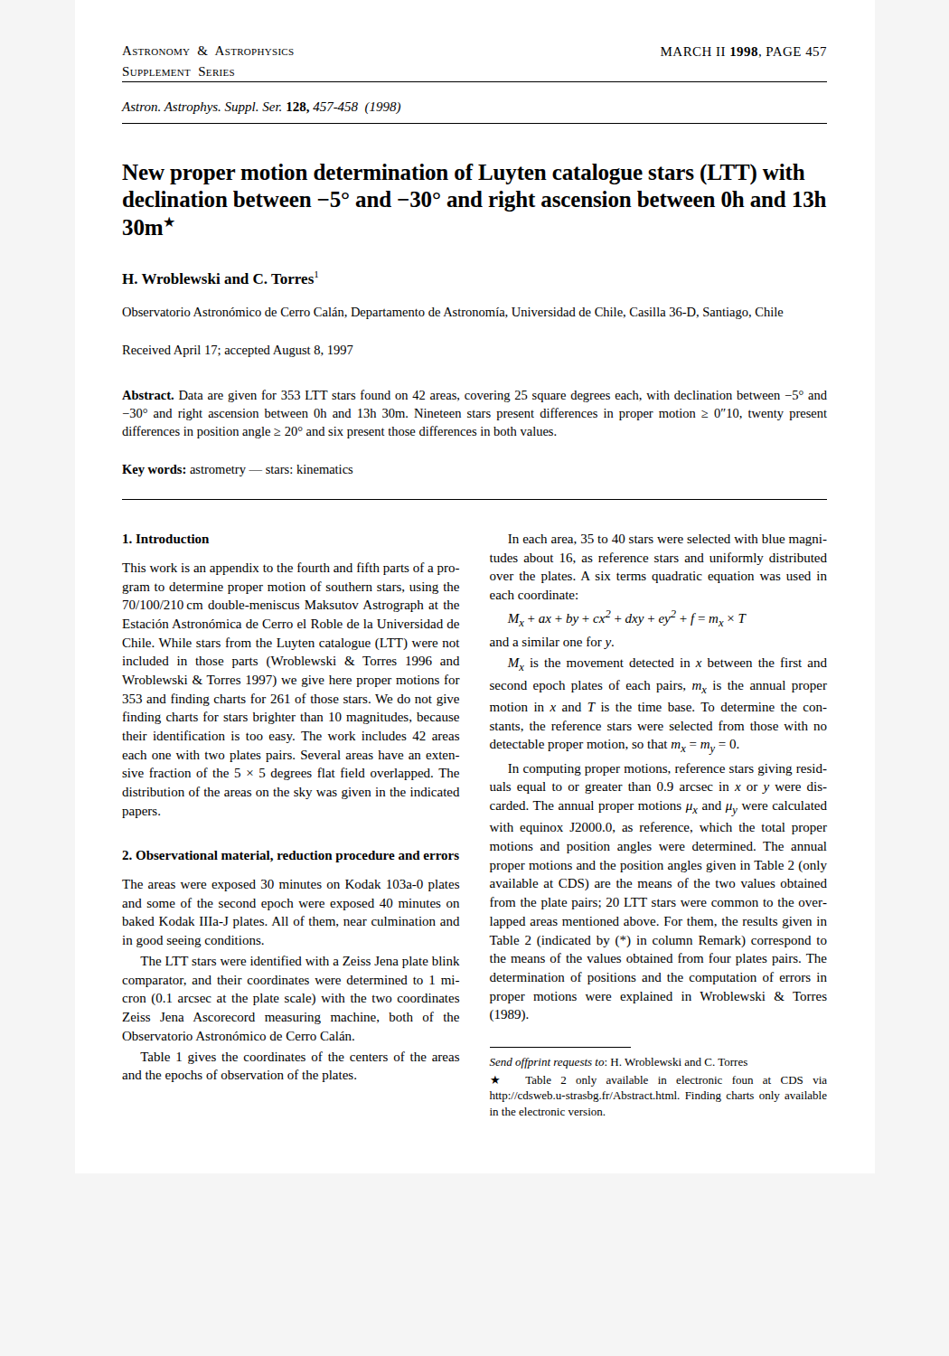Astronomy & Astrophysics
Supplement Series
March II 1998, page 457
Astron. Astrophys. Suppl. Ser. 128, 457-458 (1998)
New proper motion determination of Luyten catalogue stars (LTT) with declination between −5° and −30° and right ascension between 0h and 13h 30m★
H. Wroblewski and C. Torres1
Observatorio Astronómico de Cerro Calán, Departamento de Astronomía, Universidad de Chile, Casilla 36-D, Santiago, Chile
Received April 17; accepted August 8, 1997
Abstract. Data are given for 353 LTT stars found on 42 areas, covering 25 square degrees each, with declination between −5° and −30° and right ascension between 0h and 13h 30m. Nineteen stars present differences in proper motion ≥ 0″10, twenty present differences in position angle ≥ 20° and six present those differences in both values.
Key words: astrometry — stars: kinematics
1. Introduction
This work is an appendix to the fourth and fifth parts of a program to determine proper motion of southern stars, using the 70/100/210 cm double-meniscus Maksutov Astrograph at the Estación Astronómica de Cerro el Roble de la Universidad de Chile. While stars from the Luyten catalogue (LTT) were not included in those parts (Wroblewski & Torres 1996 and Wroblewski & Torres 1997) we give here proper motions for 353 and finding charts for 261 of those stars. We do not give finding charts for stars brighter than 10 magnitudes, because their identification is too easy. The work includes 42 areas each one with two plates pairs. Several areas have an extensive fraction of the 5 × 5 degrees flat field overlapped. The distribution of the areas on the sky was given in the indicated papers.
2. Observational material, reduction procedure and errors
The areas were exposed 30 minutes on Kodak 103a-0 plates and some of the second epoch were exposed 40 minutes on baked Kodak IIIa-J plates. All of them, near culmination and in good seeing conditions.
The LTT stars were identified with a Zeiss Jena plate blink comparator, and their coordinates were determined to 1 micron (0.1 arcsec at the plate scale) with the two coordinates Zeiss Jena Ascorecord measuring machine, both of the Observatorio Astronómico de Cerro Calán.
Table 1 gives the coordinates of the centers of the areas and the epochs of observation of the plates.
In each area, 35 to 40 stars were selected with blue magnitudes about 16, as reference stars and uniformly distributed over the plates. A six terms quadratic equation was used in each coordinate:
Mx + ax + by + cx2 + dxy + ey2 + f = mx × T
and a similar one for y.
Mx is the movement detected in x between the first and second epoch plates of each pairs, mx is the annual proper motion in x and T is the time base. To determine the constants, the reference stars were selected from those with no detectable proper motion, so that mx = my = 0.
In computing proper motions, reference stars giving residuals equal to or greater than 0.9 arcsec in x or y were discarded. The annual proper motions μx and μy were calculated with equinox J2000.0, as reference, which the total proper motions and position angles were determined. The annual proper motions and the position angles given in Table 2 (only available at CDS) are the means of the two values obtained from the plate pairs; 20 LTT stars were common to the overlapped areas mentioned above. For them, the results given in Table 2 (indicated by (*) in column Remark) correspond to the means of the values obtained from four plates pairs. The determination of positions and the computation of errors in proper motions were explained in Wroblewski & Torres (1989).
Send offprint requests to: H. Wroblewski and C. Torres
★ Table 2 only available in electronic foun at CDS via http://cdsweb.u-strasbg.fr/Abstract.html. Finding charts only available in the electronic version.